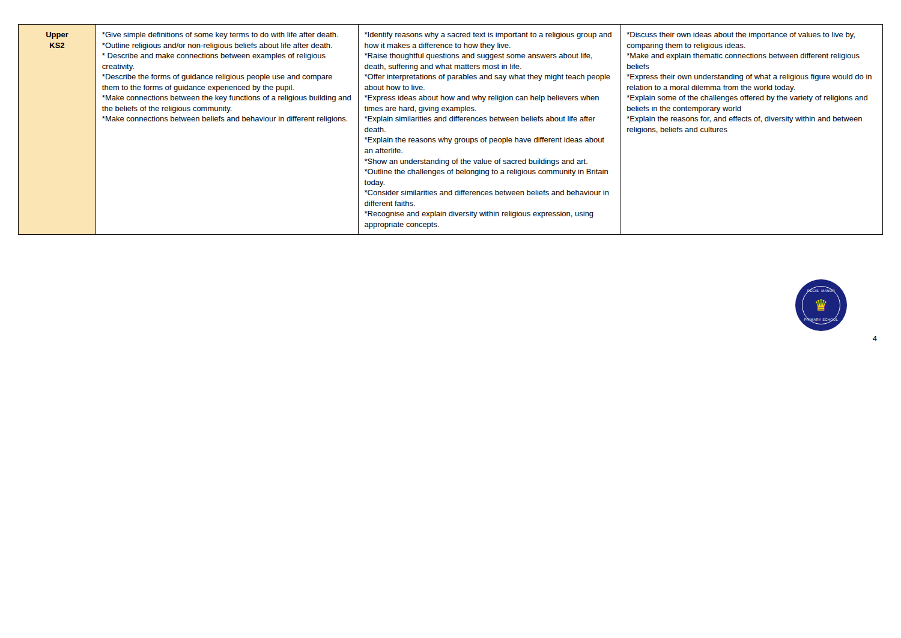| Upper KS2 | *Give simple definitions of some key terms to do with life after death. *Outline religious and/or non-religious beliefs about life after death. * Describe and make connections between examples of religious creativity. *Describe the forms of guidance religious people use and compare them to the forms of guidance experienced by the pupil. *Make connections between the key functions of a religious building and the beliefs of the religious community. *Make connections between beliefs and behaviour in different religions. | *Identify reasons why a sacred text is important to a religious group and how it makes a difference to how they live. *Raise thoughtful questions and suggest some answers about life, death, suffering and what matters most in life. *Offer interpretations of parables and say what they might teach people about how to live. *Express ideas about how and why religion can help believers when times are hard, giving examples. *Explain similarities and differences between beliefs about life after death. *Explain the reasons why groups of people have different ideas about an afterlife. *Show an understanding of the value of sacred buildings and art. *Outline the challenges of belonging to a religious community in Britain today. *Consider similarities and differences between beliefs and behaviour in different faiths. *Recognise and explain diversity within religious expression, using appropriate concepts. | *Discuss their own ideas about the importance of values to live by, comparing them to religious ideas. *Make and explain thematic connections between different religious beliefs *Express their own understanding of what a religious figure would do in relation to a moral dilemma from the world today. *Explain some of the challenges offered by the variety of religions and beliefs in the contemporary world *Explain the reasons for, and effects of, diversity within and between religions, beliefs and cultures |
REGIS MANOR
♛
PRIMARY SCHOOL
4